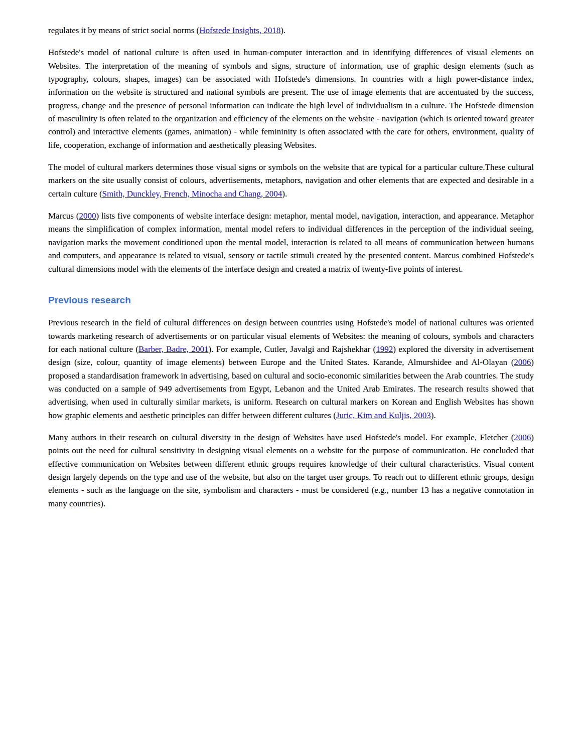regulates it by means of strict social norms (Hofstede Insights, 2018).
Hofstede's model of national culture is often used in human-computer interaction and in identifying differences of visual elements on Websites. The interpretation of the meaning of symbols and signs, structure of information, use of graphic design elements (such as typography, colours, shapes, images) can be associated with Hofstede's dimensions. In countries with a high power-distance index, information on the website is structured and national symbols are present. The use of image elements that are accentuated by the success, progress, change and the presence of personal information can indicate the high level of individualism in a culture. The Hofstede dimension of masculinity is often related to the organization and efficiency of the elements on the website - navigation (which is oriented toward greater control) and interactive elements (games, animation) - while femininity is often associated with the care for others, environment, quality of life, cooperation, exchange of information and aesthetically pleasing Websites.
The model of cultural markers determines those visual signs or symbols on the website that are typical for a particular culture.These cultural markers on the site usually consist of colours, advertisements, metaphors, navigation and other elements that are expected and desirable in a certain culture (Smith, Dunckley, French, Minocha and Chang, 2004).
Marcus (2000) lists five components of website interface design: metaphor, mental model, navigation, interaction, and appearance. Metaphor means the simplification of complex information, mental model refers to individual differences in the perception of the individual seeing, navigation marks the movement conditioned upon the mental model, interaction is related to all means of communication between humans and computers, and appearance is related to visual, sensory or tactile stimuli created by the presented content. Marcus combined Hofstede's cultural dimensions model with the elements of the interface design and created a matrix of twenty-five points of interest.
Previous research
Previous research in the field of cultural differences on design between countries using Hofstede's model of national cultures was oriented towards marketing research of advertisements or on particular visual elements of Websites: the meaning of colours, symbols and characters for each national culture (Barber, Badre, 2001). For example, Cutler, Javalgi and Rajshekhar (1992) explored the diversity in advertisement design (size, colour, quantity of image elements) between Europe and the United States. Karande, Almurshidee and Al-Olayan (2006) proposed a standardisation framework in advertising, based on cultural and socio-economic similarities between the Arab countries. The study was conducted on a sample of 949 advertisements from Egypt, Lebanon and the United Arab Emirates. The research results showed that advertising, when used in culturally similar markets, is uniform. Research on cultural markers on Korean and English Websites has shown how graphic elements and aesthetic principles can differ between different cultures (Juric, Kim and Kuljis, 2003).
Many authors in their research on cultural diversity in the design of Websites have used Hofstede's model. For example, Fletcher (2006) points out the need for cultural sensitivity in designing visual elements on a website for the purpose of communication. He concluded that effective communication on Websites between different ethnic groups requires knowledge of their cultural characteristics. Visual content design largely depends on the type and use of the website, but also on the target user groups. To reach out to different ethnic groups, design elements - such as the language on the site, symbolism and characters - must be considered (e.g., number 13 has a negative connotation in many countries).